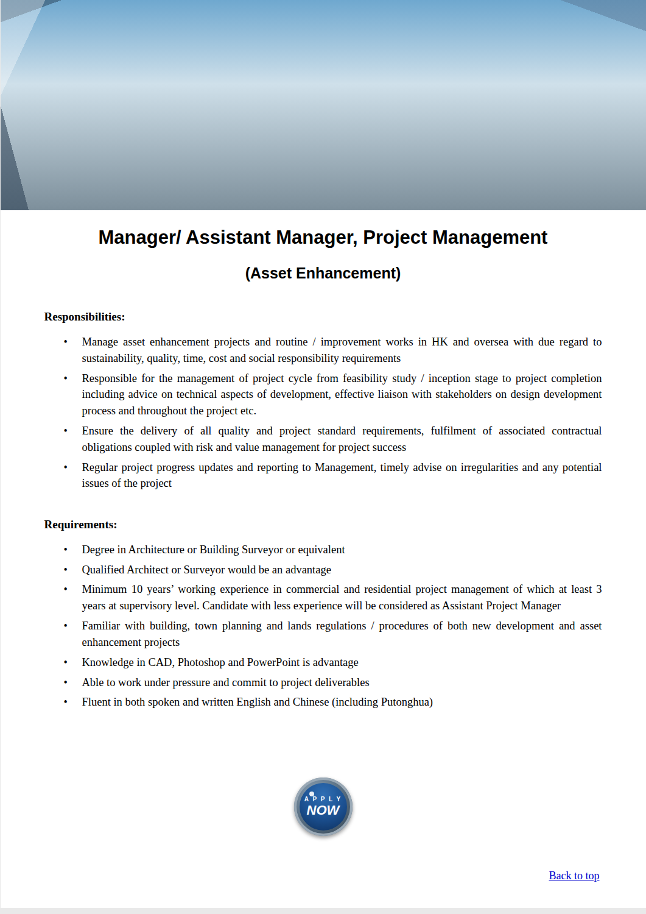Manager/ Assistant Manager, Project Management
(Asset Enhancement)
Responsibilities:
Manage asset enhancement projects and routine / improvement works in HK and oversea with due regard to sustainability, quality, time, cost and social responsibility requirements
Responsible for the management of project cycle from feasibility study / inception stage to project completion including advice on technical aspects of development, effective liaison with stakeholders on design development process and throughout the project etc.
Ensure the delivery of all quality and project standard requirements, fulfilment of associated contractual obligations coupled with risk and value management for project success
Regular project progress updates and reporting to Management, timely advise on irregularities and any potential issues of the project
Requirements:
Degree in Architecture or Building Surveyor or equivalent
Qualified Architect or Surveyor would be an advantage
Minimum 10 years’ working experience in commercial and residential project management of which at least 3 years at supervisory level. Candidate with less experience will be considered as Assistant Project Manager
Familiar with building, town planning and lands regulations / procedures of both new development and asset enhancement projects
Knowledge in CAD, Photoshop and PowerPoint is advantage
Able to work under pressure and commit to project deliverables
Fluent in both spoken and written English and Chinese (including Putonghua)
A P P L Y NOW
Back to top